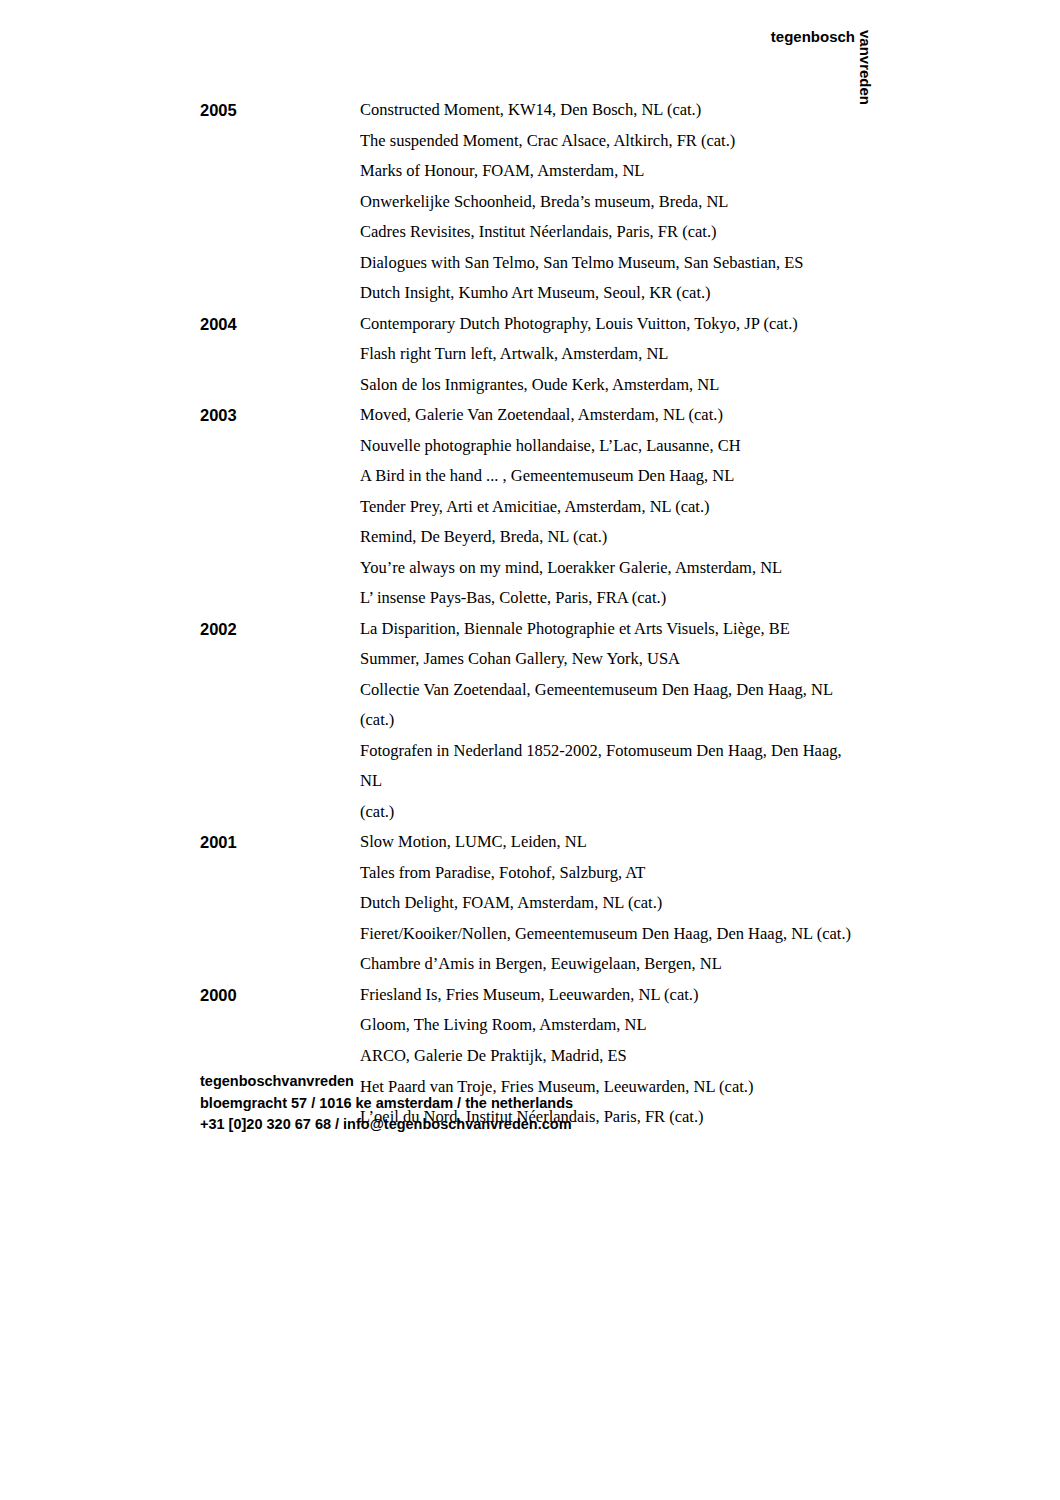tegenbosch vanvreden
| 2005 | Constructed Moment, KW14, Den Bosch, NL (cat.) The suspended Moment, Crac Alsace, Altkirch, FR (cat.) Marks of Honour, FOAM, Amsterdam, NL Onwerkelijke Schoonheid, Breda’s museum, Breda, NL Cadres Revisites, Institut Néerlandais, Paris, FR (cat.) Dialogues with San Telmo, San Telmo Museum, San Sebastian, ES Dutch Insight, Kumho Art Museum, Seoul, KR (cat.) |
| 2004 | Contemporary Dutch Photography, Louis Vuitton, Tokyo, JP (cat.) Flash right Turn left, Artwalk, Amsterdam, NL Salon de los Inmigrantes, Oude Kerk, Amsterdam, NL |
| 2003 | Moved, Galerie Van Zoetendaal, Amsterdam, NL (cat.) Nouvelle photographie hollandaise, L’Lac, Lausanne, CH A Bird in the hand ... , Gemeentemuseum Den Haag, NL Tender Prey, Arti et Amicitiae, Amsterdam, NL (cat.) Remind, De Beyerd, Breda, NL (cat.) You’re always on my mind, Loerakker Galerie, Amsterdam, NL L’ insense Pays-Bas, Colette, Paris, FRA (cat.) |
| 2002 | La Disparition, Biennale Photographie et Arts Visuels, Liège, BE Summer, James Cohan Gallery, New York, USA Collectie Van Zoetendaal, Gemeentemuseum Den Haag, Den Haag, NL (cat.) Fotografen in Nederland 1852-2002, Fotomuseum Den Haag, Den Haag, NL (cat.) |
| 2001 | Slow Motion, LUMC, Leiden, NL Tales from Paradise, Fotohof, Salzburg, AT Dutch Delight, FOAM, Amsterdam, NL (cat.) Fieret/Kooiker/Nollen, Gemeentemuseum Den Haag, Den Haag, NL (cat.) Chambre d’Amis in Bergen, Eeuwigelaan, Bergen, NL |
| 2000 | Friesland Is, Fries Museum, Leeuwarden, NL (cat.) Gloom, The Living Room, Amsterdam, NL ARCO, Galerie De Praktijk, Madrid, ES Het Paard van Troje, Fries Museum, Leeuwarden, NL (cat.) L’oeil du Nord, Institut Néerlandais, Paris, FR (cat.) |
tegenboschvanvreden
bloemgracht 57 / 1016 ke amsterdam / the netherlands
+31 [0]20 320 67 68 / info@tegenboschvanvreden.com